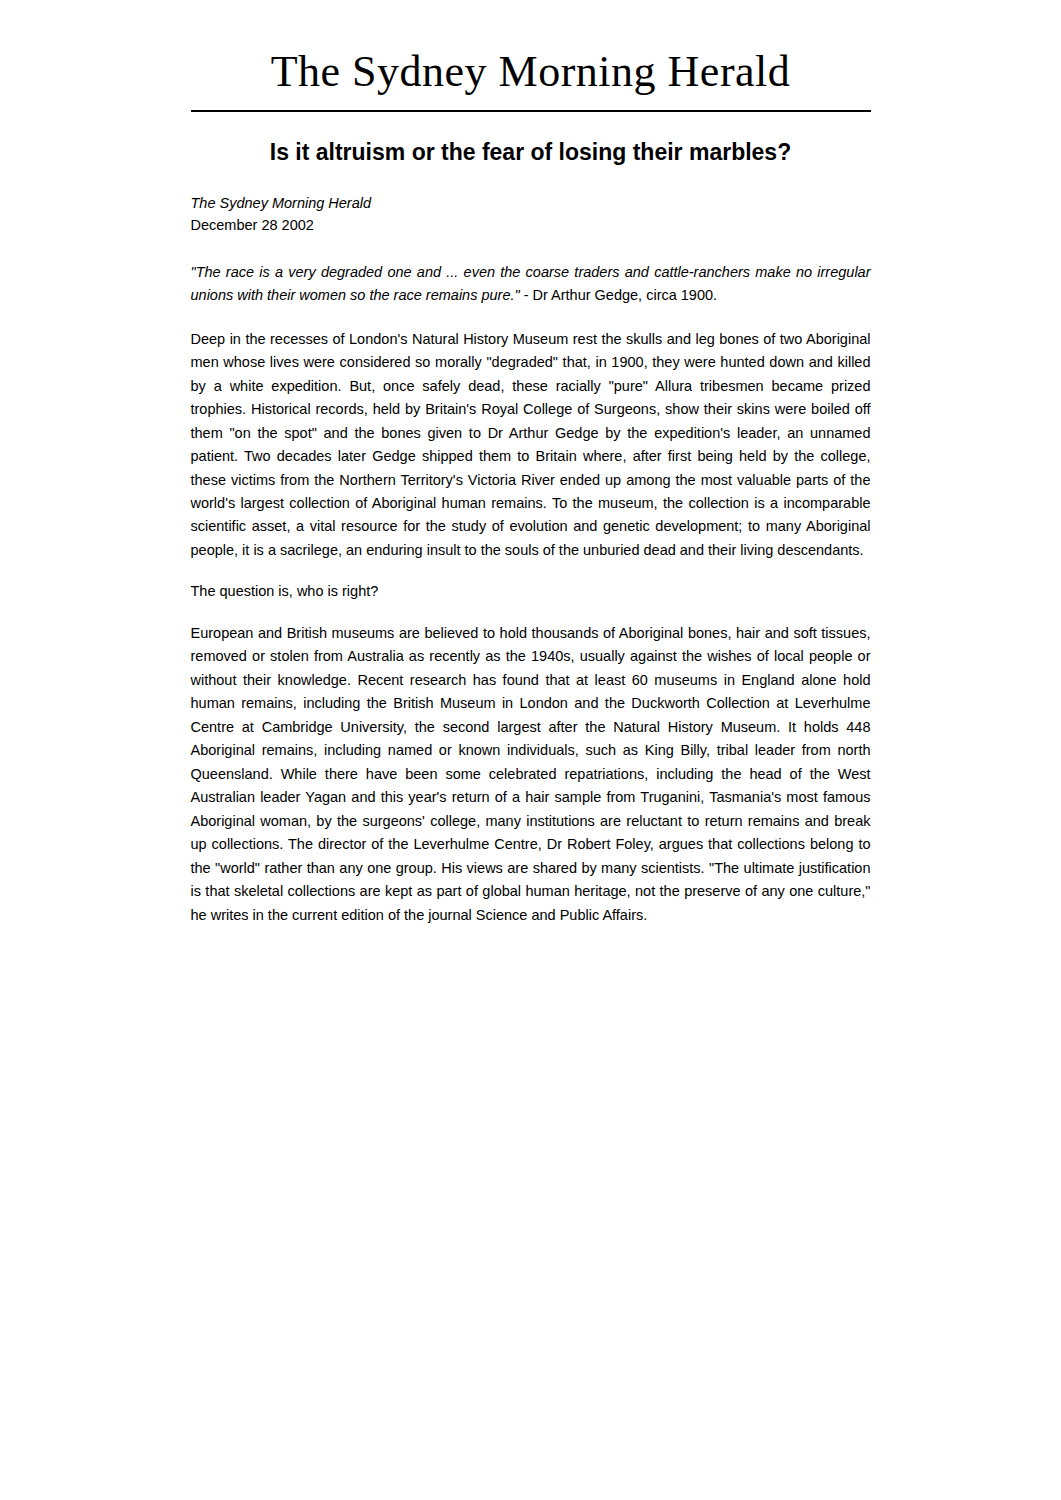The Sydney Morning Herald
Is it altruism or the fear of losing their marbles?
The Sydney Morning Herald
December 28 2002
"The race is a very degraded one and ... even the coarse traders and cattle-ranchers make no irregular unions with their women so the race remains pure." - Dr Arthur Gedge, circa 1900.
Deep in the recesses of London's Natural History Museum rest the skulls and leg bones of two Aboriginal men whose lives were considered so morally "degraded" that, in 1900, they were hunted down and killed by a white expedition. But, once safely dead, these racially "pure" Allura tribesmen became prized trophies. Historical records, held by Britain's Royal College of Surgeons, show their skins were boiled off them "on the spot" and the bones given to Dr Arthur Gedge by the expedition's leader, an unnamed patient. Two decades later Gedge shipped them to Britain where, after first being held by the college, these victims from the Northern Territory's Victoria River ended up among the most valuable parts of the world's largest collection of Aboriginal human remains. To the museum, the collection is a incomparable scientific asset, a vital resource for the study of evolution and genetic development; to many Aboriginal people, it is a sacrilege, an enduring insult to the souls of the unburied dead and their living descendants.
The question is, who is right?
European and British museums are believed to hold thousands of Aboriginal bones, hair and soft tissues, removed or stolen from Australia as recently as the 1940s, usually against the wishes of local people or without their knowledge. Recent research has found that at least 60 museums in England alone hold human remains, including the British Museum in London and the Duckworth Collection at Leverhulme Centre at Cambridge University, the second largest after the Natural History Museum. It holds 448 Aboriginal remains, including named or known individuals, such as King Billy, tribal leader from north Queensland. While there have been some celebrated repatriations, including the head of the West Australian leader Yagan and this year's return of a hair sample from Truganini, Tasmania's most famous Aboriginal woman, by the surgeons' college, many institutions are reluctant to return remains and break up collections. The director of the Leverhulme Centre, Dr Robert Foley, argues that collections belong to the "world" rather than any one group. His views are shared by many scientists. "The ultimate justification is that skeletal collections are kept as part of global human heritage, not the preserve of any one culture," he writes in the current edition of the journal Science and Public Affairs.